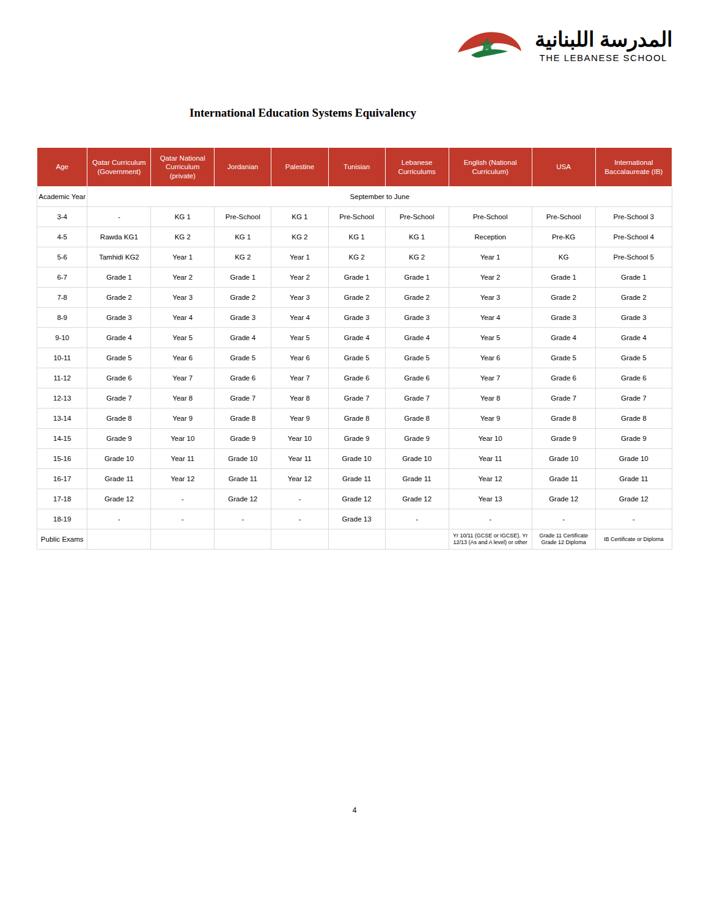المدرسة اللبنانية
THE LEBANESE SCHOOL
International Education Systems Equivalency
| Age | Qatar Curriculum (Government) | Qatar National Curriculum (private) | Jordanian | Palestine | Tunisian | Lebanese Curriculums | English (National Curriculum) | USA | International Baccalaureate (IB) |
| --- | --- | --- | --- | --- | --- | --- | --- | --- | --- |
| Academic Year | September to June |
| 3-4 | - | KG 1 | Pre-School | KG 1 | Pre-School | Pre-School | Pre-School | Pre-School | Pre-School 3 |
| 4-5 | Rawda KG1 | KG 2 | KG 1 | KG 2 | KG 1 | KG 1 | Reception | Pre-KG | Pre-School 4 |
| 5-6 | Tamhidi KG2 | Year 1 | KG 2 | Year 1 | KG 2 | KG 2 | Year 1 | KG | Pre-School 5 |
| 6-7 | Grade 1 | Year 2 | Grade 1 | Year 2 | Grade 1 | Grade 1 | Year 2 | Grade 1 | Grade 1 |
| 7-8 | Grade 2 | Year 3 | Grade 2 | Year 3 | Grade 2 | Grade 2 | Year 3 | Grade 2 | Grade 2 |
| 8-9 | Grade 3 | Year 4 | Grade 3 | Year 4 | Grade 3 | Grade 3 | Year 4 | Grade 3 | Grade 3 |
| 9-10 | Grade 4 | Year 5 | Grade 4 | Year 5 | Grade 4 | Grade 4 | Year 5 | Grade 4 | Grade 4 |
| 10-11 | Grade 5 | Year 6 | Grade 5 | Year 6 | Grade 5 | Grade 5 | Year 6 | Grade 5 | Grade 5 |
| 11-12 | Grade 6 | Year 7 | Grade 6 | Year 7 | Grade 6 | Grade 6 | Year 7 | Grade 6 | Grade 6 |
| 12-13 | Grade 7 | Year 8 | Grade 7 | Year 8 | Grade 7 | Grade 7 | Year 8 | Grade 7 | Grade 7 |
| 13-14 | Grade 8 | Year 9 | Grade 8 | Year 9 | Grade 8 | Grade 8 | Year 9 | Grade 8 | Grade 8 |
| 14-15 | Grade 9 | Year 10 | Grade 9 | Year 10 | Grade 9 | Grade 9 | Year 10 | Grade 9 | Grade 9 |
| 15-16 | Grade 10 | Year 11 | Grade 10 | Year 11 | Grade 10 | Grade 10 | Year 11 | Grade 10 | Grade 10 |
| 16-17 | Grade 11 | Year 12 | Grade 11 | Year 12 | Grade 11 | Grade 11 | Year 12 | Grade 11 | Grade 11 |
| 17-18 | Grade 12 | - | Grade 12 | - | Grade 12 | Grade 12 | Year 13 | Grade 12 | Grade 12 |
| 18-19 | - | - | - | - | Grade 13 | - | - | - | - |
| Public Exams | | | | | | | Yr 10/11 (GCSE or IGCSE). Yr 12/13 (As and A level) or other | Grade 11 Certificate Grade 12 Diploma | IB Certificate or Diploma |
4